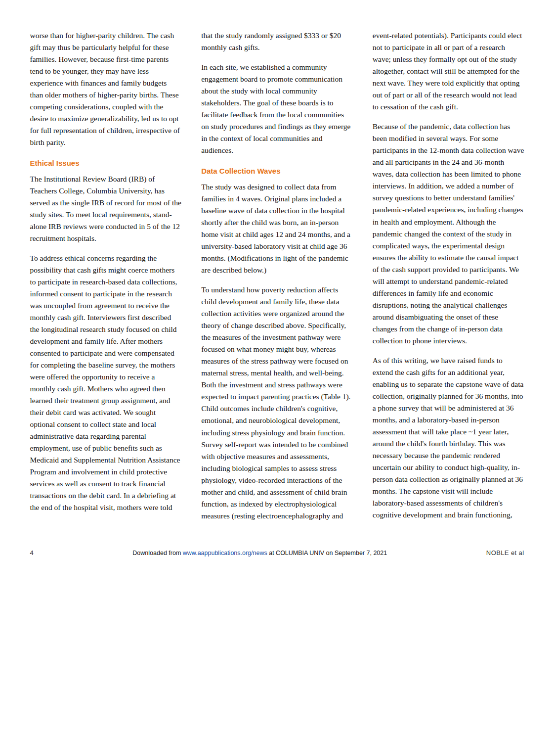worse than for higher-parity children. The cash gift may thus be particularly helpful for these families. However, because first-time parents tend to be younger, they may have less experience with finances and family budgets than older mothers of higher-parity births. These competing considerations, coupled with the desire to maximize generalizability, led us to opt for full representation of children, irrespective of birth parity.
Ethical Issues
The Institutional Review Board (IRB) of Teachers College, Columbia University, has served as the single IRB of record for most of the study sites. To meet local requirements, stand-alone IRB reviews were conducted in 5 of the 12 recruitment hospitals.
To address ethical concerns regarding the possibility that cash gifts might coerce mothers to participate in research-based data collections, informed consent to participate in the research was uncoupled from agreement to receive the monthly cash gift. Interviewers first described the longitudinal research study focused on child development and family life. After mothers consented to participate and were compensated for completing the baseline survey, the mothers were offered the opportunity to receive a monthly cash gift. Mothers who agreed then learned their treatment group assignment, and their debit card was activated. We sought optional consent to collect state and local administrative data regarding parental employment, use of public benefits such as Medicaid and Supplemental Nutrition Assistance Program and involvement in child protective services as well as consent to track financial transactions on the debit card. In a debriefing at the end of the hospital visit, mothers were told that the study randomly assigned $333 or $20 monthly cash gifts.
In each site, we established a community engagement board to promote communication about the study with local community stakeholders. The goal of these boards is to facilitate feedback from the local communities on study procedures and findings as they emerge in the context of local communities and audiences.
Data Collection Waves
The study was designed to collect data from families in 4 waves. Original plans included a baseline wave of data collection in the hospital shortly after the child was born, an in-person home visit at child ages 12 and 24 months, and a university-based laboratory visit at child age 36 months. (Modifications in light of the pandemic are described below.)
To understand how poverty reduction affects child development and family life, these data collection activities were organized around the theory of change described above. Specifically, the measures of the investment pathway were focused on what money might buy, whereas measures of the stress pathway were focused on maternal stress, mental health, and well-being. Both the investment and stress pathways were expected to impact parenting practices (Table 1). Child outcomes include children's cognitive, emotional, and neurobiological development, including stress physiology and brain function. Survey self-report was intended to be combined with objective measures and assessments, including biological samples to assess stress physiology, video-recorded interactions of the mother and child, and assessment of child brain function, as indexed by electrophysiological measures (resting electroencephalography and event-related potentials). Participants could elect not to participate in all or part of a research wave; unless they formally opt out of the study altogether, contact will still be attempted for the next wave. They were told explicitly that opting out of part or all of the research would not lead to cessation of the cash gift.
Because of the pandemic, data collection has been modified in several ways. For some participants in the 12-month data collection wave and all participants in the 24 and 36-month waves, data collection has been limited to phone interviews. In addition, we added a number of survey questions to better understand families' pandemic-related experiences, including changes in health and employment. Although the pandemic changed the context of the study in complicated ways, the experimental design ensures the ability to estimate the causal impact of the cash support provided to participants. We will attempt to understand pandemic-related differences in family life and economic disruptions, noting the analytical challenges around disambiguating the onset of these changes from the change of in-person data collection to phone interviews.
As of this writing, we have raised funds to extend the cash gifts for an additional year, enabling us to separate the capstone wave of data collection, originally planned for 36 months, into a phone survey that will be administered at 36 months, and a laboratory-based in-person assessment that will take place ~1 year later, around the child's fourth birthday. This was necessary because the pandemic rendered uncertain our ability to conduct high-quality, in-person data collection as originally planned at 36 months. The capstone visit will include laboratory-based assessments of children's cognitive development and brain functioning,
4
Downloaded from www.aappublications.org/news at COLUMBIA UNIV on September 7, 2021
NOBLE et al